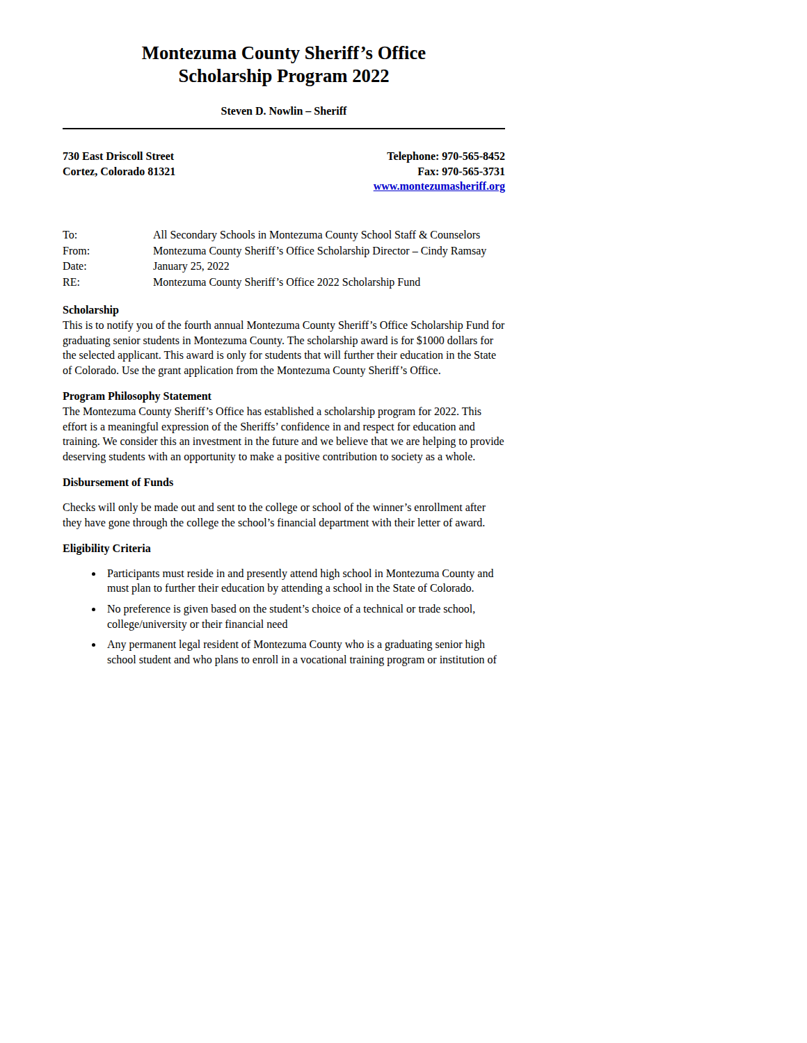Montezuma County Sheriff’s Office
Scholarship Program 2022
Steven D. Nowlin – Sheriff
| 730 East Driscoll Street | Telephone: 970-565-8452 |
| Cortez, Colorado 81321 | Fax: 970-565-3731 |
| | www.montezumasheriff.org |
| To: | All Secondary Schools in Montezuma County School Staff & Counselors |
| From: | Montezuma County Sheriff’s Office Scholarship Director – Cindy Ramsay |
| Date: | January 25, 2022 |
| RE: | Montezuma County Sheriff’s Office 2022 Scholarship Fund |
Scholarship
This is to notify you of the fourth annual Montezuma County Sheriff’s Office Scholarship Fund for graduating senior students in Montezuma County. The scholarship award is for $1000 dollars for the selected applicant. This award is only for students that will further their education in the State of Colorado. Use the grant application from the Montezuma County Sheriff’s Office.
Program Philosophy Statement
The Montezuma County Sheriff’s Office has established a scholarship program for 2022. This effort is a meaningful expression of the Sheriffs’ confidence in and respect for education and training. We consider this an investment in the future and we believe that we are helping to provide deserving students with an opportunity to make a positive contribution to society as a whole.
Disbursement of Funds
Checks will only be made out and sent to the college or school of the winner’s enrollment after they have gone through the college the school’s financial department with their letter of award.
Eligibility Criteria
Participants must reside in and presently attend high school in Montezuma County and must plan to further their education by attending a school in the State of Colorado.
No preference is given based on the student’s choice of a technical or trade school, college/university or their financial need
Any permanent legal resident of Montezuma County who is a graduating senior high school student and who plans to enroll in a vocational training program or institution of